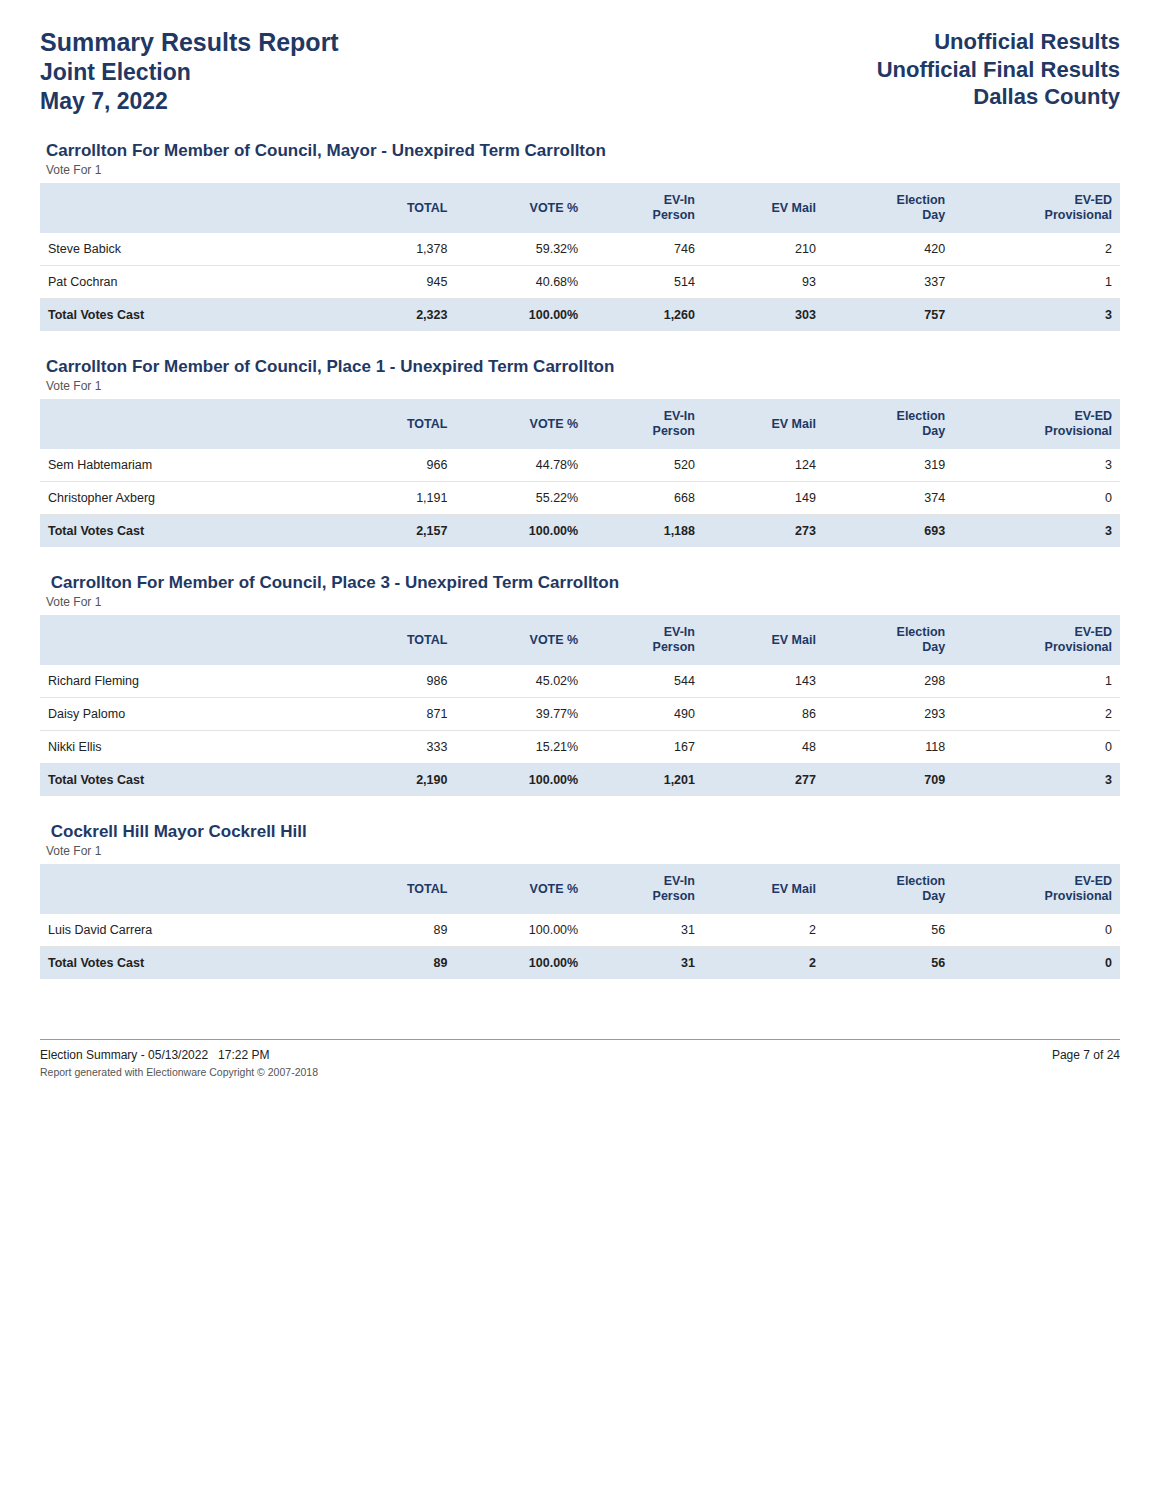Summary Results Report
Joint Election
May 7, 2022
Unofficial Results
Unofficial Final Results
Dallas County
Carrollton For Member of Council, Mayor - Unexpired Term Carrollton
Vote For 1
| | TOTAL | VOTE % | EV-In Person | EV Mail | Election Day | EV-ED Provisional |
| --- | --- | --- | --- | --- | --- | --- |
| Steve Babick | 1,378 | 59.32% | 746 | 210 | 420 | 2 |
| Pat Cochran | 945 | 40.68% | 514 | 93 | 337 | 1 |
| Total Votes Cast | 2,323 | 100.00% | 1,260 | 303 | 757 | 3 |
Carrollton For Member of Council, Place 1 - Unexpired Term Carrollton
Vote For 1
| | TOTAL | VOTE % | EV-In Person | EV Mail | Election Day | EV-ED Provisional |
| --- | --- | --- | --- | --- | --- | --- |
| Sem Habtemariam | 966 | 44.78% | 520 | 124 | 319 | 3 |
| Christopher Axberg | 1,191 | 55.22% | 668 | 149 | 374 | 0 |
| Total Votes Cast | 2,157 | 100.00% | 1,188 | 273 | 693 | 3 |
Carrollton For Member of Council, Place 3 - Unexpired Term Carrollton
Vote For 1
| | TOTAL | VOTE % | EV-In Person | EV Mail | Election Day | EV-ED Provisional |
| --- | --- | --- | --- | --- | --- | --- |
| Richard Fleming | 986 | 45.02% | 544 | 143 | 298 | 1 |
| Daisy Palomo | 871 | 39.77% | 490 | 86 | 293 | 2 |
| Nikki Ellis | 333 | 15.21% | 167 | 48 | 118 | 0 |
| Total Votes Cast | 2,190 | 100.00% | 1,201 | 277 | 709 | 3 |
Cockrell Hill Mayor Cockrell Hill
Vote For 1
| | TOTAL | VOTE % | EV-In Person | EV Mail | Election Day | EV-ED Provisional |
| --- | --- | --- | --- | --- | --- | --- |
| Luis David Carrera | 89 | 100.00% | 31 | 2 | 56 | 0 |
| Total Votes Cast | 89 | 100.00% | 31 | 2 | 56 | 0 |
Election Summary - 05/13/2022 17:22 PM
Report generated with Electionware Copyright © 2007-2018
Page 7 of 24